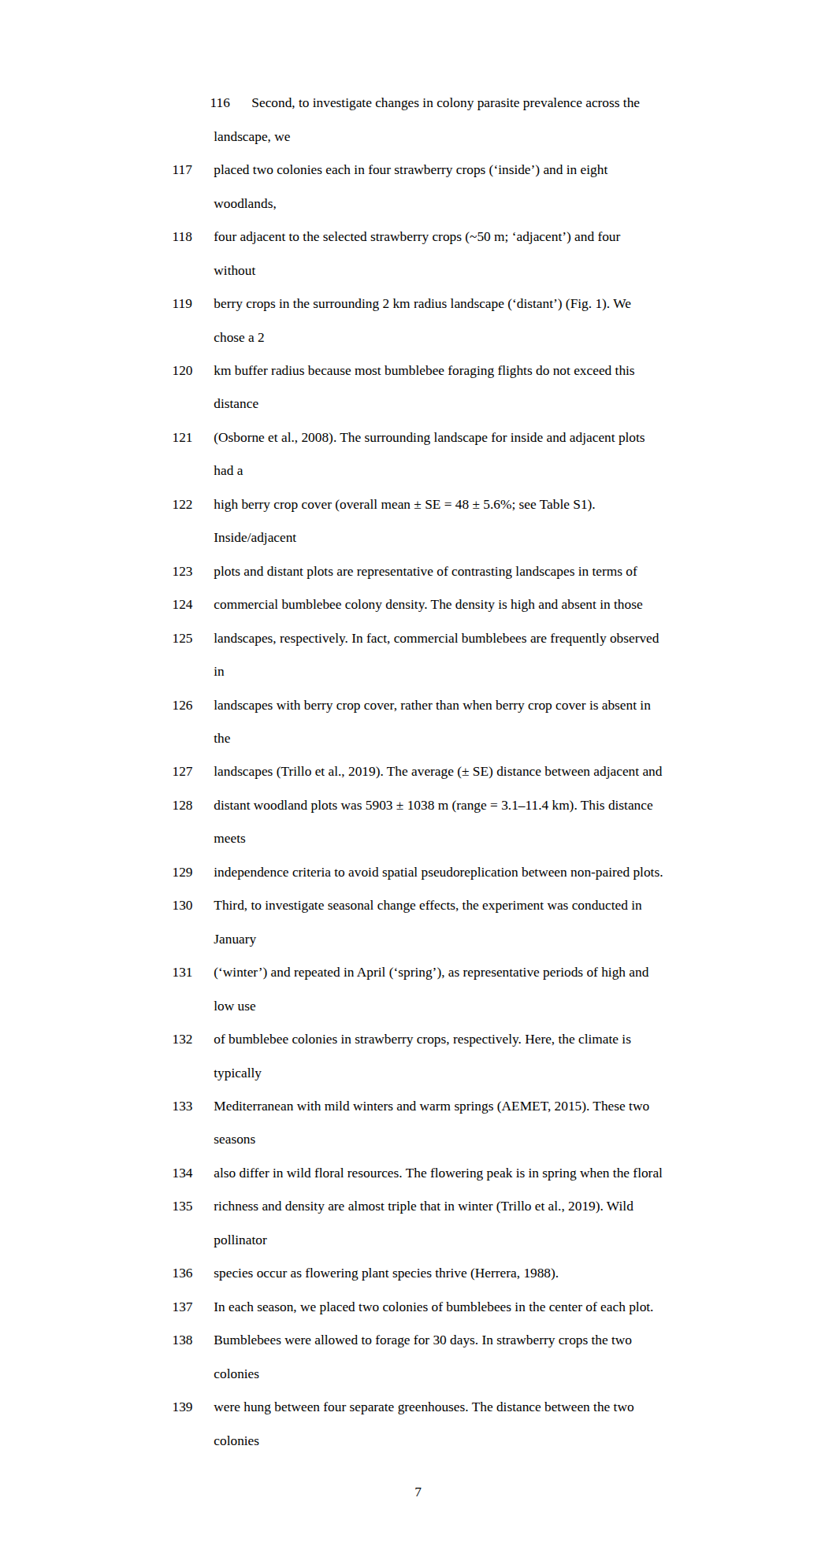Second, to investigate changes in colony parasite prevalence across the landscape, we
placed two colonies each in four strawberry crops (‘inside’) and in eight woodlands,
four adjacent to the selected strawberry crops (~50 m; ‘adjacent’) and four without
berry crops in the surrounding 2 km radius landscape (‘distant’) (Fig. 1). We chose a 2
km buffer radius because most bumblebee foraging flights do not exceed this distance
(Osborne et al., 2008). The surrounding landscape for inside and adjacent plots had a
high berry crop cover (overall mean ± SE = 48 ± 5.6%; see Table S1). Inside/adjacent
plots and distant plots are representative of contrasting landscapes in terms of
commercial bumblebee colony density. The density is high and absent in those
landscapes, respectively. In fact, commercial bumblebees are frequently observed in
landscapes with berry crop cover, rather than when berry crop cover is absent in the
landscapes (Trillo et al., 2019). The average (± SE) distance between adjacent and
distant woodland plots was 5903 ± 1038 m (range = 3.1–11.4 km). This distance meets
independence criteria to avoid spatial pseudoreplication between non-paired plots.
Third, to investigate seasonal change effects, the experiment was conducted in January
(‘winter’) and repeated in April (‘spring’), as representative periods of high and low use
of bumblebee colonies in strawberry crops, respectively. Here, the climate is typically
Mediterranean with mild winters and warm springs (AEMET, 2015). These two seasons
also differ in wild floral resources. The flowering peak is in spring when the floral
richness and density are almost triple that in winter (Trillo et al., 2019). Wild pollinator
species occur as flowering plant species thrive (Herrera, 1988).
In each season, we placed two colonies of bumblebees in the center of each plot.
Bumblebees were allowed to forage for 30 days. In strawberry crops the two colonies
were hung between four separate greenhouses. The distance between the two colonies
7